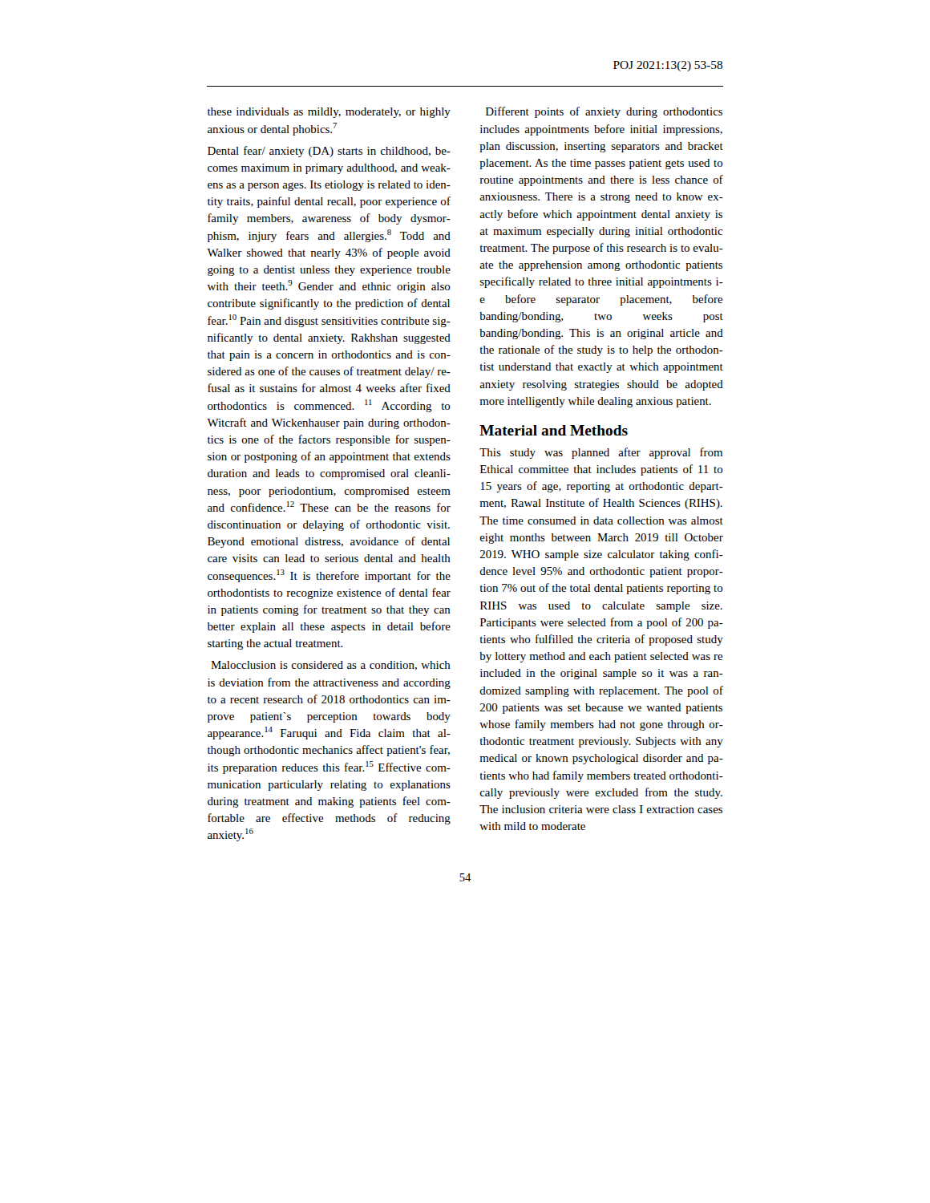POJ 2021:13(2) 53-58
these individuals as mildly, moderately, or highly anxious or dental phobics.7
Dental fear/ anxiety (DA) starts in childhood, becomes maximum in primary adulthood, and weakens as a person ages. Its etiology is related to identity traits, painful dental recall, poor experience of family members, awareness of body dysmorphism, injury fears and allergies.8 Todd and Walker showed that nearly 43% of people avoid going to a dentist unless they experience trouble with their teeth.9 Gender and ethnic origin also contribute significantly to the prediction of dental fear.10 Pain and disgust sensitivities contribute significantly to dental anxiety. Rakhshan suggested that pain is a concern in orthodontics and is considered as one of the causes of treatment delay/ refusal as it sustains for almost 4 weeks after fixed orthodontics is commenced. 11 According to Witcraft and Wickenhauser pain during orthodontics is one of the factors responsible for suspension or postponing of an appointment that extends duration and leads to compromised oral cleanliness, poor periodontium, compromised esteem and confidence.12 These can be the reasons for discontinuation or delaying of orthodontic visit. Beyond emotional distress, avoidance of dental care visits can lead to serious dental and health consequences.13 It is therefore important for the orthodontists to recognize existence of dental fear in patients coming for treatment so that they can better explain all these aspects in detail before starting the actual treatment.
Malocclusion is considered as a condition, which is deviation from the attractiveness and according to a recent research of 2018 orthodontics can improve patient`s perception towards body appearance.14 Faruqui and Fida claim that although orthodontic mechanics affect patient's fear, its preparation reduces this fear.15 Effective communication particularly relating to explanations during treatment and making patients feel comfortable are effective methods of reducing anxiety.16
Different points of anxiety during orthodontics includes appointments before initial impressions, plan discussion, inserting separators and bracket placement. As the time passes patient gets used to routine appointments and there is less chance of anxiousness. There is a strong need to know exactly before which appointment dental anxiety is at maximum especially during initial orthodontic treatment. The purpose of this research is to evaluate the apprehension among orthodontic patients specifically related to three initial appointments i-e before separator placement, before banding/bonding, two weeks post banding/bonding. This is an original article and the rationale of the study is to help the orthodontist understand that exactly at which appointment anxiety resolving strategies should be adopted more intelligently while dealing anxious patient.
Material and Methods
This study was planned after approval from Ethical committee that includes patients of 11 to 15 years of age, reporting at orthodontic department, Rawal Institute of Health Sciences (RIHS). The time consumed in data collection was almost eight months between March 2019 till October 2019. WHO sample size calculator taking confidence level 95% and orthodontic patient proportion 7% out of the total dental patients reporting to RIHS was used to calculate sample size. Participants were selected from a pool of 200 patients who fulfilled the criteria of proposed study by lottery method and each patient selected was re included in the original sample so it was a randomized sampling with replacement. The pool of 200 patients was set because we wanted patients whose family members had not gone through orthodontic treatment previously. Subjects with any medical or known psychological disorder and patients who had family members treated orthodontically previously were excluded from the study. The inclusion criteria were class I extraction cases with mild to moderate
54